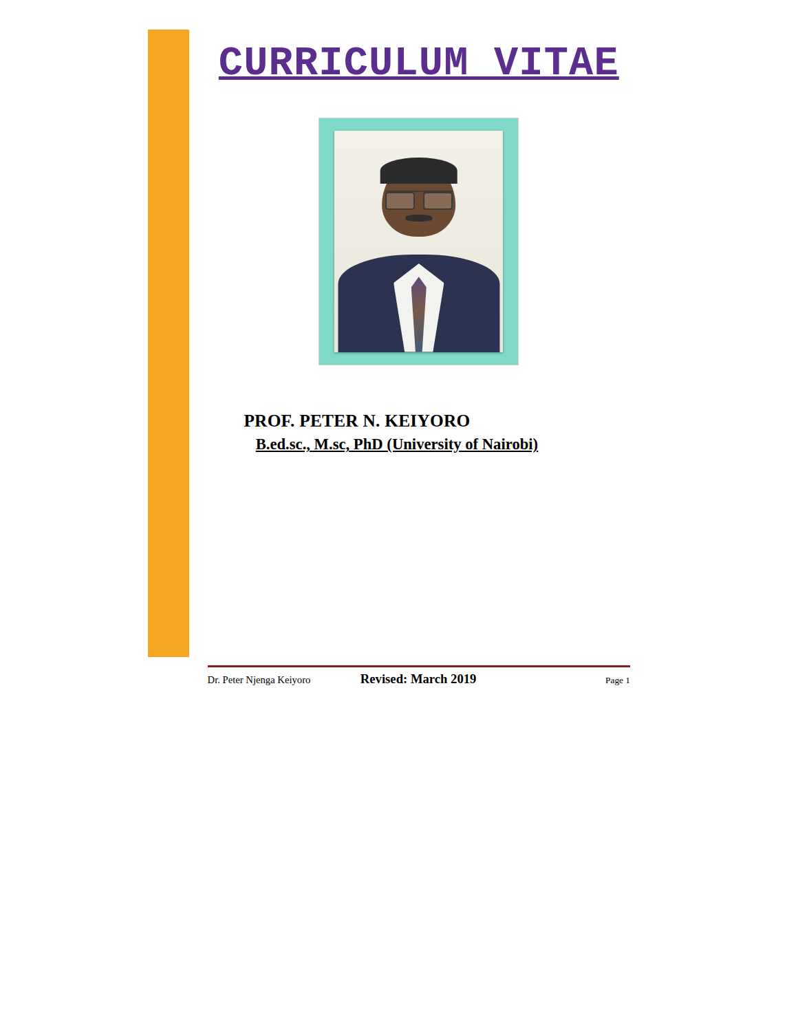CURRICULUM VITAE
PROF. PETER N. KEIYORO
B.ed.sc., M.sc, PhD (University of Nairobi)
Dr. Peter Njenga Keiyoro
Revised: March 2019
Page 1